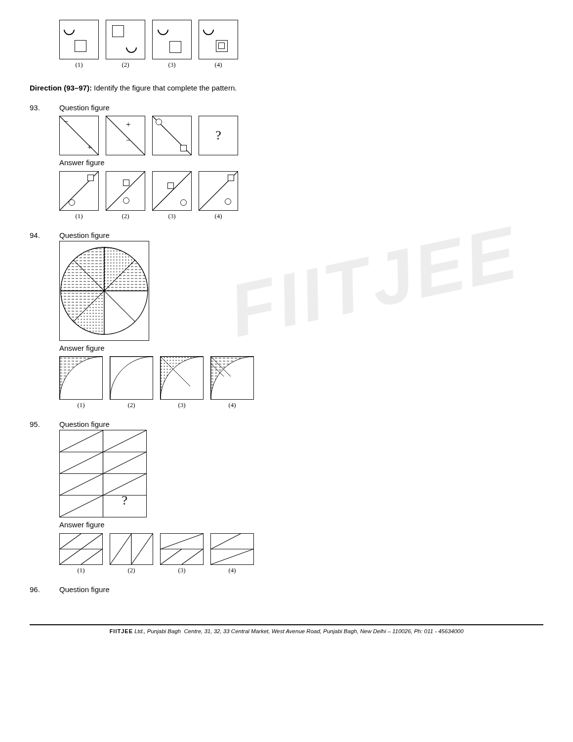FIITJEE
(1)
(2)
(3)
(4)
Direction (93–97): Identify the figure that complete the pattern.
93.
Question figure
−
+
+
−
?
Answer figure
(1)
(2)
(3)
(4)
94.
Question figure
Answer figure
(1)
(2)
(3)
(4)
95.
Question figure
?
Answer figure
(1)
(2)
(3)
(4)
96.
Question figure
FIITJEE Ltd., Punjabi Bagh Centre, 31, 32, 33 Central Market, West Avenue Road, Punjabi Bagh, New Delhi – 110026, Ph: 011 - 45634000